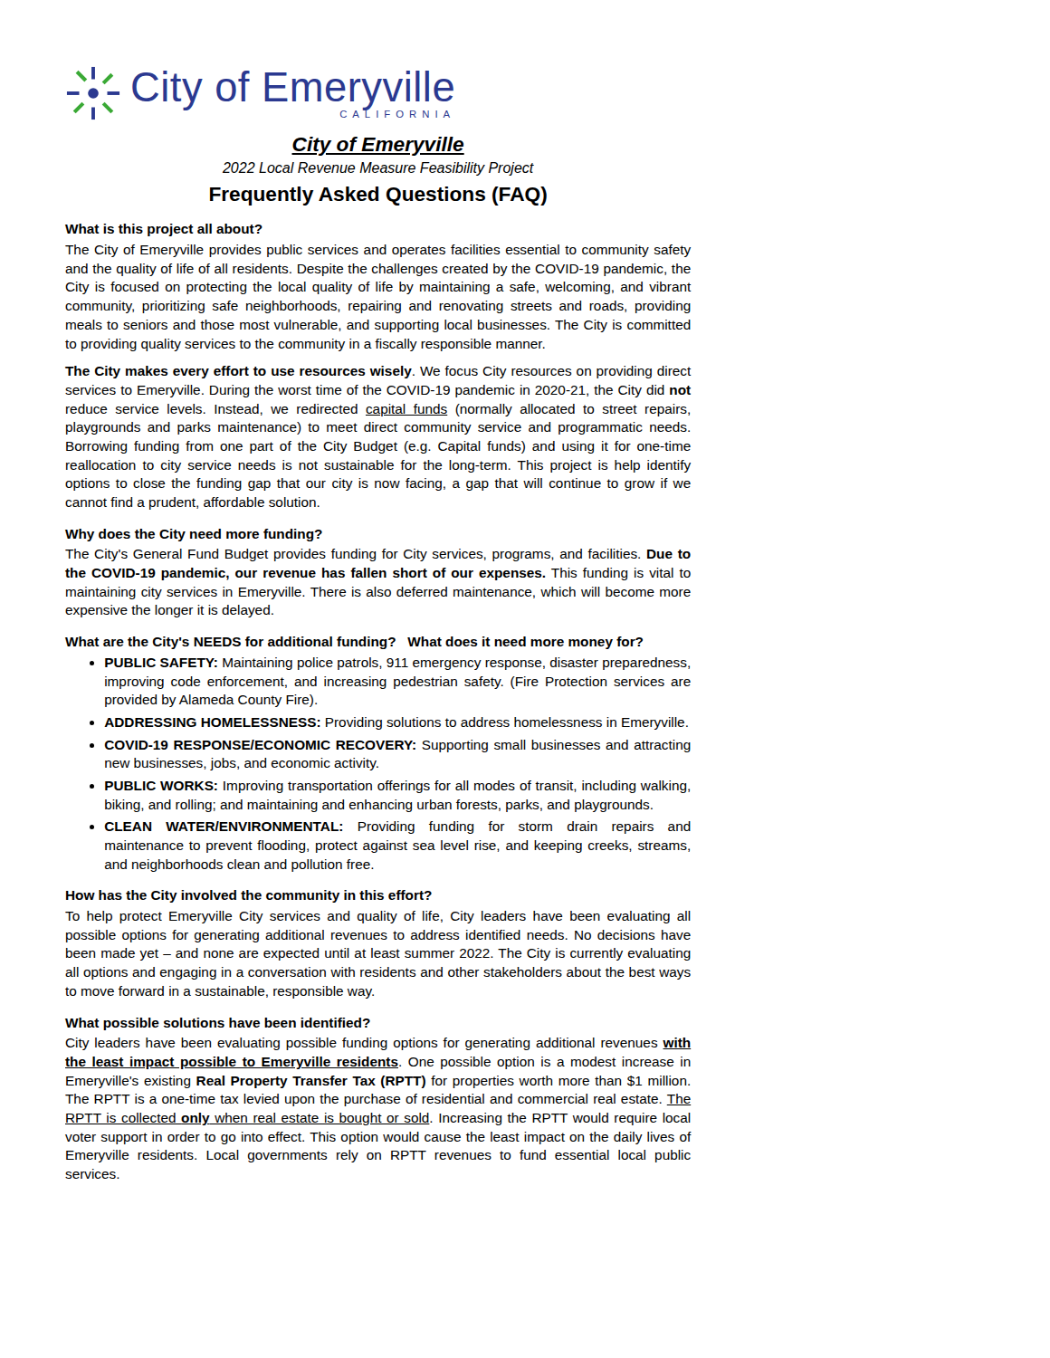City of Emeryville
CALIFORNIA
City of Emeryville
2022 Local Revenue Measure Feasibility Project
Frequently Asked Questions (FAQ)
What is this project all about?
The City of Emeryville provides public services and operates facilities essential to community safety and the quality of life of all residents. Despite the challenges created by the COVID-19 pandemic, the City is focused on protecting the local quality of life by maintaining a safe, welcoming, and vibrant community, prioritizing safe neighborhoods, repairing and renovating streets and roads, providing meals to seniors and those most vulnerable, and supporting local businesses. The City is committed to providing quality services to the community in a fiscally responsible manner.
The City makes every effort to use resources wisely. We focus City resources on providing direct services to Emeryville. During the worst time of the COVID-19 pandemic in 2020-21, the City did not reduce service levels. Instead, we redirected capital funds (normally allocated to street repairs, playgrounds and parks maintenance) to meet direct community service and programmatic needs. Borrowing funding from one part of the City Budget (e.g. Capital funds) and using it for one-time reallocation to city service needs is not sustainable for the long-term. This project is help identify options to close the funding gap that our city is now facing, a gap that will continue to grow if we cannot find a prudent, affordable solution.
Why does the City need more funding?
The City's General Fund Budget provides funding for City services, programs, and facilities. Due to the COVID-19 pandemic, our revenue has fallen short of our expenses. This funding is vital to maintaining city services in Emeryville. There is also deferred maintenance, which will become more expensive the longer it is delayed.
What are the City's NEEDS for additional funding? What does it need more money for?
PUBLIC SAFETY: Maintaining police patrols, 911 emergency response, disaster preparedness, improving code enforcement, and increasing pedestrian safety. (Fire Protection services are provided by Alameda County Fire).
ADDRESSING HOMELESSNESS: Providing solutions to address homelessness in Emeryville.
COVID-19 RESPONSE/ECONOMIC RECOVERY: Supporting small businesses and attracting new businesses, jobs, and economic activity.
PUBLIC WORKS: Improving transportation offerings for all modes of transit, including walking, biking, and rolling; and maintaining and enhancing urban forests, parks, and playgrounds.
CLEAN WATER/ENVIRONMENTAL: Providing funding for storm drain repairs and maintenance to prevent flooding, protect against sea level rise, and keeping creeks, streams, and neighborhoods clean and pollution free.
How has the City involved the community in this effort?
To help protect Emeryville City services and quality of life, City leaders have been evaluating all possible options for generating additional revenues to address identified needs. No decisions have been made yet – and none are expected until at least summer 2022. The City is currently evaluating all options and engaging in a conversation with residents and other stakeholders about the best ways to move forward in a sustainable, responsible way.
What possible solutions have been identified?
City leaders have been evaluating possible funding options for generating additional revenues with the least impact possible to Emeryville residents. One possible option is a modest increase in Emeryville's existing Real Property Transfer Tax (RPTT) for properties worth more than $1 million. The RPTT is a one-time tax levied upon the purchase of residential and commercial real estate. The RPTT is collected only when real estate is bought or sold. Increasing the RPTT would require local voter support in order to go into effect. This option would cause the least impact on the daily lives of Emeryville residents. Local governments rely on RPTT revenues to fund essential local public services.